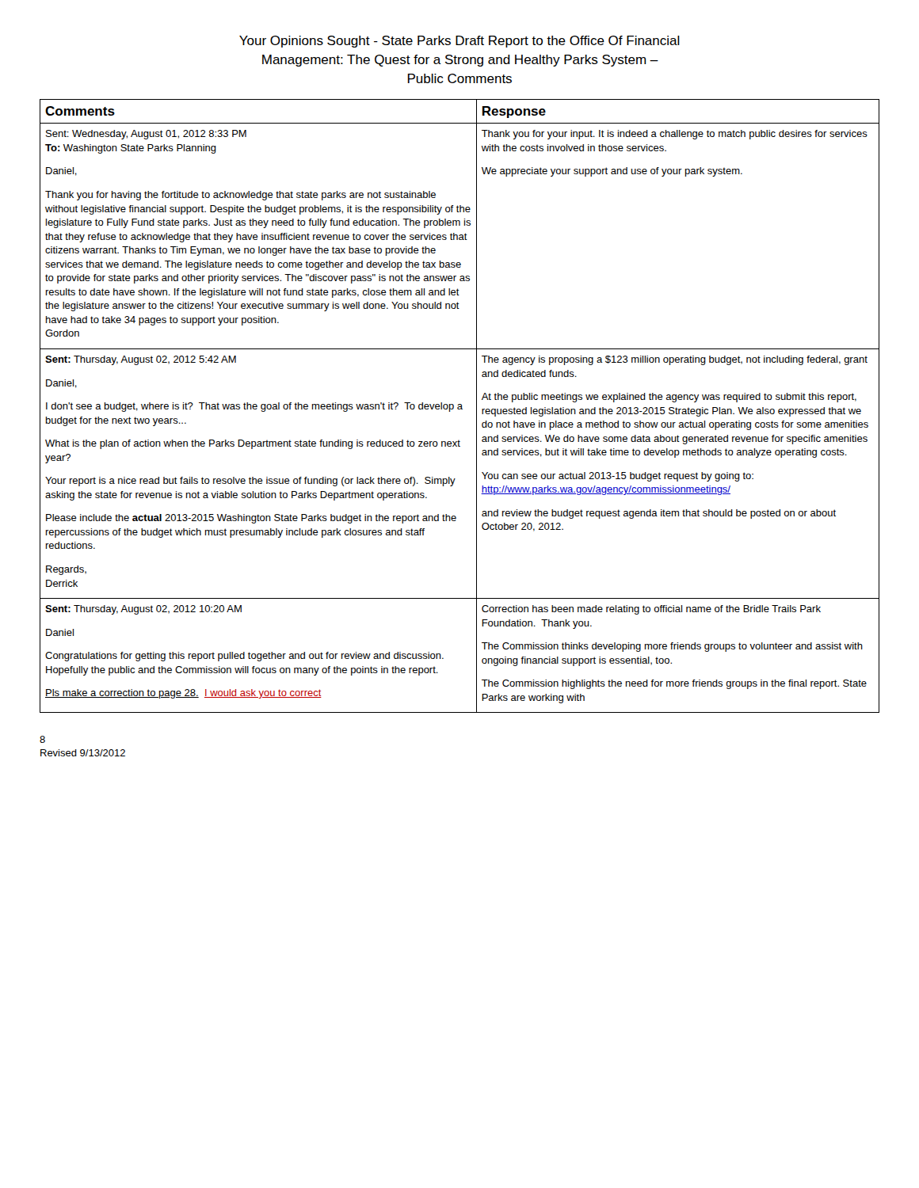Your Opinions Sought - State Parks Draft Report to the Office Of Financial
Management: The Quest for a Strong and Healthy Parks System –
Public Comments
| Comments | Response |
| --- | --- |
| Sent: Wednesday, August 01, 2012 8:33 PM To: Washington State Parks Planning Daniel, Thank you for having the fortitude to acknowledge that state parks are not sustainable without legislative financial support. Despite the budget problems, it is the responsibility of the legislature to Fully Fund state parks. Just as they need to fully fund education. The problem is that they refuse to acknowledge that they have insufficient revenue to cover the services that citizens warrant. Thanks to Tim Eyman, we no longer have the tax base to provide the services that we demand. The legislature needs to come together and develop the tax base to provide for state parks and other priority services. The "discover pass" is not the answer as results to date have shown. If the legislature will not fund state parks, close them all and let the legislature answer to the citizens! Your executive summary is well done. You should not have had to take 34 pages to support your position. Gordon | Thank you for your input. It is indeed a challenge to match public desires for services with the costs involved in those services. We appreciate your support and use of your park system. |
| Sent: Thursday, August 02, 2012 5:42 AM Daniel, I don't see a budget, where is it? That was the goal of the meetings wasn't it? To develop a budget for the next two years... What is the plan of action when the Parks Department state funding is reduced to zero next year? Your report is a nice read but fails to resolve the issue of funding (or lack there of). Simply asking the state for revenue is not a viable solution to Parks Department operations. Please include the actual 2013-2015 Washington State Parks budget in the report and the repercussions of the budget which must presumably include park closures and staff reductions. Regards, Derrick | The agency is proposing a $123 million operating budget, not including federal, grant and dedicated funds. At the public meetings we explained the agency was required to submit this report, requested legislation and the 2013-2015 Strategic Plan. We also expressed that we do not have in place a method to show our actual operating costs for some amenities and services. We do have some data about generated revenue for specific amenities and services, but it will take time to develop methods to analyze operating costs. You can see our actual 2013-15 budget request by going to: http://www.parks.wa.gov/agency/commissionmeetings/ and review the budget request agenda item that should be posted on or about October 20, 2012. |
| Sent: Thursday, August 02, 2012 10:20 AM Daniel Congratulations for getting this report pulled together and out for review and discussion. Hopefully the public and the Commission will focus on many of the points in the report. Pls make a correction to page 28. I would ask you to correct | Correction has been made relating to official name of the Bridle Trails Park Foundation. Thank you. The Commission thinks developing more friends groups to volunteer and assist with ongoing financial support is essential, too. The Commission highlights the need for more friends groups in the final report. State Parks are working with |
8
Revised 9/13/2012